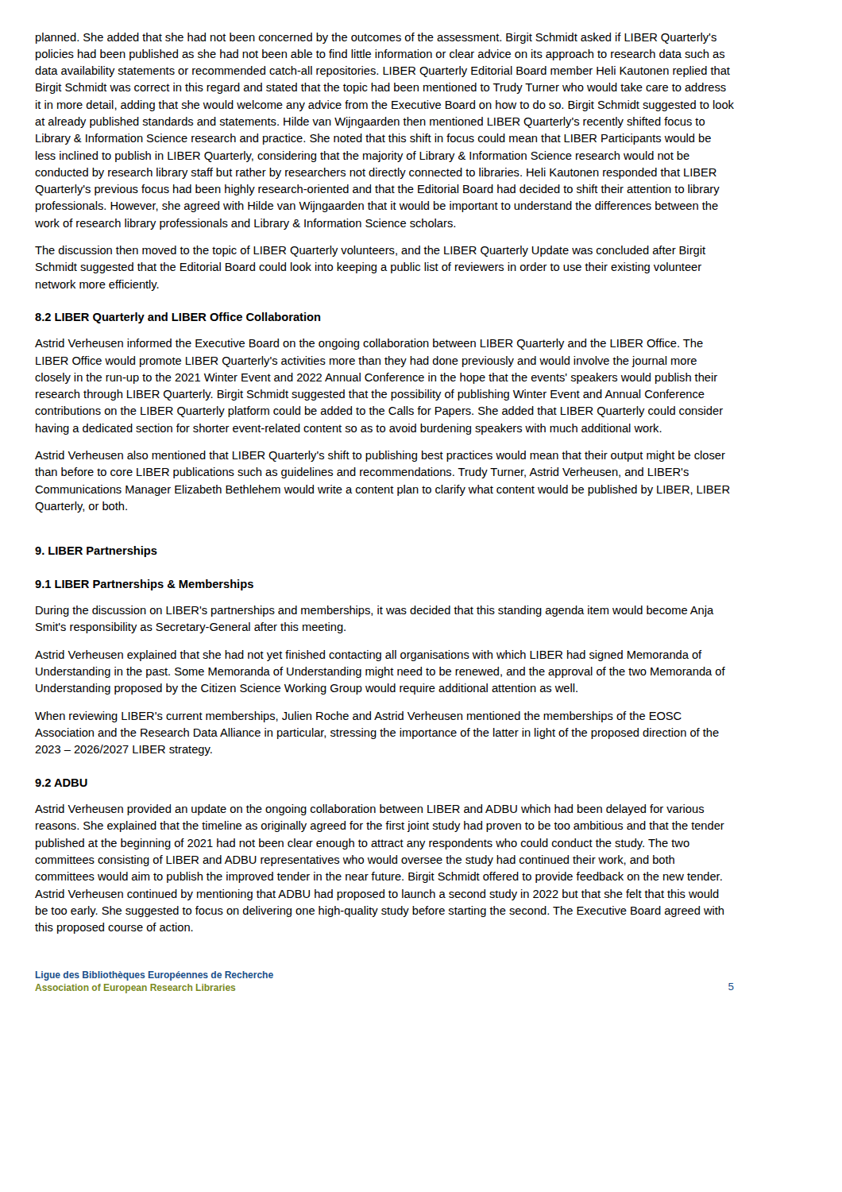planned. She added that she had not been concerned by the outcomes of the assessment. Birgit Schmidt asked if LIBER Quarterly's policies had been published as she had not been able to find little information or clear advice on its approach to research data such as data availability statements or recommended catch-all repositories. LIBER Quarterly Editorial Board member Heli Kautonen replied that Birgit Schmidt was correct in this regard and stated that the topic had been mentioned to Trudy Turner who would take care to address it in more detail, adding that she would welcome any advice from the Executive Board on how to do so. Birgit Schmidt suggested to look at already published standards and statements. Hilde van Wijngaarden then mentioned LIBER Quarterly's recently shifted focus to Library & Information Science research and practice. She noted that this shift in focus could mean that LIBER Participants would be less inclined to publish in LIBER Quarterly, considering that the majority of Library & Information Science research would not be conducted by research library staff but rather by researchers not directly connected to libraries. Heli Kautonen responded that LIBER Quarterly's previous focus had been highly research-oriented and that the Editorial Board had decided to shift their attention to library professionals. However, she agreed with Hilde van Wijngaarden that it would be important to understand the differences between the work of research library professionals and Library & Information Science scholars.
The discussion then moved to the topic of LIBER Quarterly volunteers, and the LIBER Quarterly Update was concluded after Birgit Schmidt suggested that the Editorial Board could look into keeping a public list of reviewers in order to use their existing volunteer network more efficiently.
8.2 LIBER Quarterly and LIBER Office Collaboration
Astrid Verheusen informed the Executive Board on the ongoing collaboration between LIBER Quarterly and the LIBER Office. The LIBER Office would promote LIBER Quarterly's activities more than they had done previously and would involve the journal more closely in the run-up to the 2021 Winter Event and 2022 Annual Conference in the hope that the events' speakers would publish their research through LIBER Quarterly. Birgit Schmidt suggested that the possibility of publishing Winter Event and Annual Conference contributions on the LIBER Quarterly platform could be added to the Calls for Papers. She added that LIBER Quarterly could consider having a dedicated section for shorter event-related content so as to avoid burdening speakers with much additional work.
Astrid Verheusen also mentioned that LIBER Quarterly's shift to publishing best practices would mean that their output might be closer than before to core LIBER publications such as guidelines and recommendations. Trudy Turner, Astrid Verheusen, and LIBER's Communications Manager Elizabeth Bethlehem would write a content plan to clarify what content would be published by LIBER, LIBER Quarterly, or both.
9. LIBER Partnerships
9.1 LIBER Partnerships & Memberships
During the discussion on LIBER's partnerships and memberships, it was decided that this standing agenda item would become Anja Smit's responsibility as Secretary-General after this meeting.
Astrid Verheusen explained that she had not yet finished contacting all organisations with which LIBER had signed Memoranda of Understanding in the past. Some Memoranda of Understanding might need to be renewed, and the approval of the two Memoranda of Understanding proposed by the Citizen Science Working Group would require additional attention as well.
When reviewing LIBER's current memberships, Julien Roche and Astrid Verheusen mentioned the memberships of the EOSC Association and the Research Data Alliance in particular, stressing the importance of the latter in light of the proposed direction of the 2023 – 2026/2027 LIBER strategy.
9.2 ADBU
Astrid Verheusen provided an update on the ongoing collaboration between LIBER and ADBU which had been delayed for various reasons. She explained that the timeline as originally agreed for the first joint study had proven to be too ambitious and that the tender published at the beginning of 2021 had not been clear enough to attract any respondents who could conduct the study. The two committees consisting of LIBER and ADBU representatives who would oversee the study had continued their work, and both committees would aim to publish the improved tender in the near future. Birgit Schmidt offered to provide feedback on the new tender. Astrid Verheusen continued by mentioning that ADBU had proposed to launch a second study in 2022 but that she felt that this would be too early. She suggested to focus on delivering one high-quality study before starting the second. The Executive Board agreed with this proposed course of action.
Ligue des Bibliothèques Européennes de Recherche
Association of European Research Libraries
5